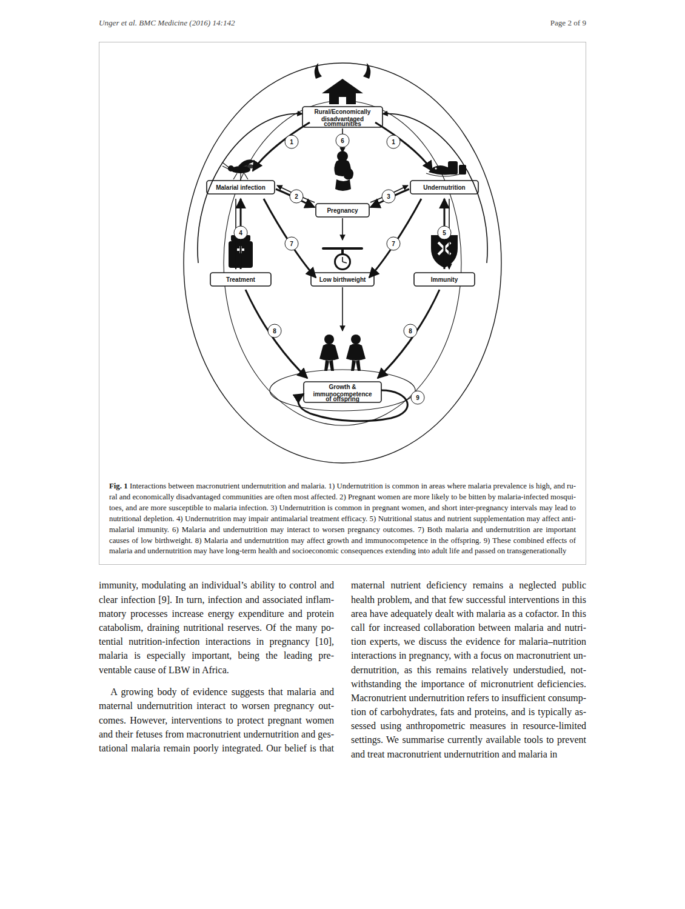Unger et al. BMC Medicine (2016) 14:142
Page 2 of 9
Rural/Economically disadvantaged communities Malarial infection Undernutrition Pregnancy Treatment Immunity Low birthweight Growth & immunocompetence of offspring 1 1 6 2 3 4 5 7 7 8 8 9
Fig. 1 Interactions between macronutrient undernutrition and malaria. 1) Undernutrition is common in areas where malaria prevalence is high, and rural and economically disadvantaged communities are often most affected. 2) Pregnant women are more likely to be bitten by malaria-infected mosquitoes, and are more susceptible to malaria infection. 3) Undernutrition is common in pregnant women, and short inter-pregnancy intervals may lead to nutritional depletion. 4) Undernutrition may impair antimalarial treatment efficacy. 5) Nutritional status and nutrient supplementation may affect antimalarial immunity. 6) Malaria and undernutrition may interact to worsen pregnancy outcomes. 7) Both malaria and undernutrition are important causes of low birthweight. 8) Malaria and undernutrition may affect growth and immunocompetence in the offspring. 9) These combined effects of malaria and undernutrition may have long-term health and socioeconomic consequences extending into adult life and passed on transgenerationally
immunity, modulating an individual’s ability to control and clear infection [9]. In turn, infection and associated inflammatory processes increase energy expenditure and protein catabolism, draining nutritional reserves. Of the many potential nutrition-infection interactions in pregnancy [10], malaria is especially important, being the leading preventable cause of LBW in Africa.
A growing body of evidence suggests that malaria and maternal undernutrition interact to worsen pregnancy outcomes. However, interventions to protect pregnant women and their fetuses from macronutrient undernutrition and gestational malaria remain poorly integrated. Our belief is that maternal nutrient deficiency remains a neglected public health problem, and that few successful interventions in this area have adequately dealt with malaria as a cofactor. In this call for increased collaboration between malaria and nutrition experts, we discuss the evidence for malaria–nutrition interactions in pregnancy, with a focus on macronutrient undernutrition, as this remains relatively understudied, notwithstanding the importance of micronutrient deficiencies. Macronutrient undernutrition refers to insufficient consumption of carbohydrates, fats and proteins, and is typically assessed using anthropometric measures in resource-limited settings. We summarise currently available tools to prevent and treat macronutrient undernutrition and malaria in